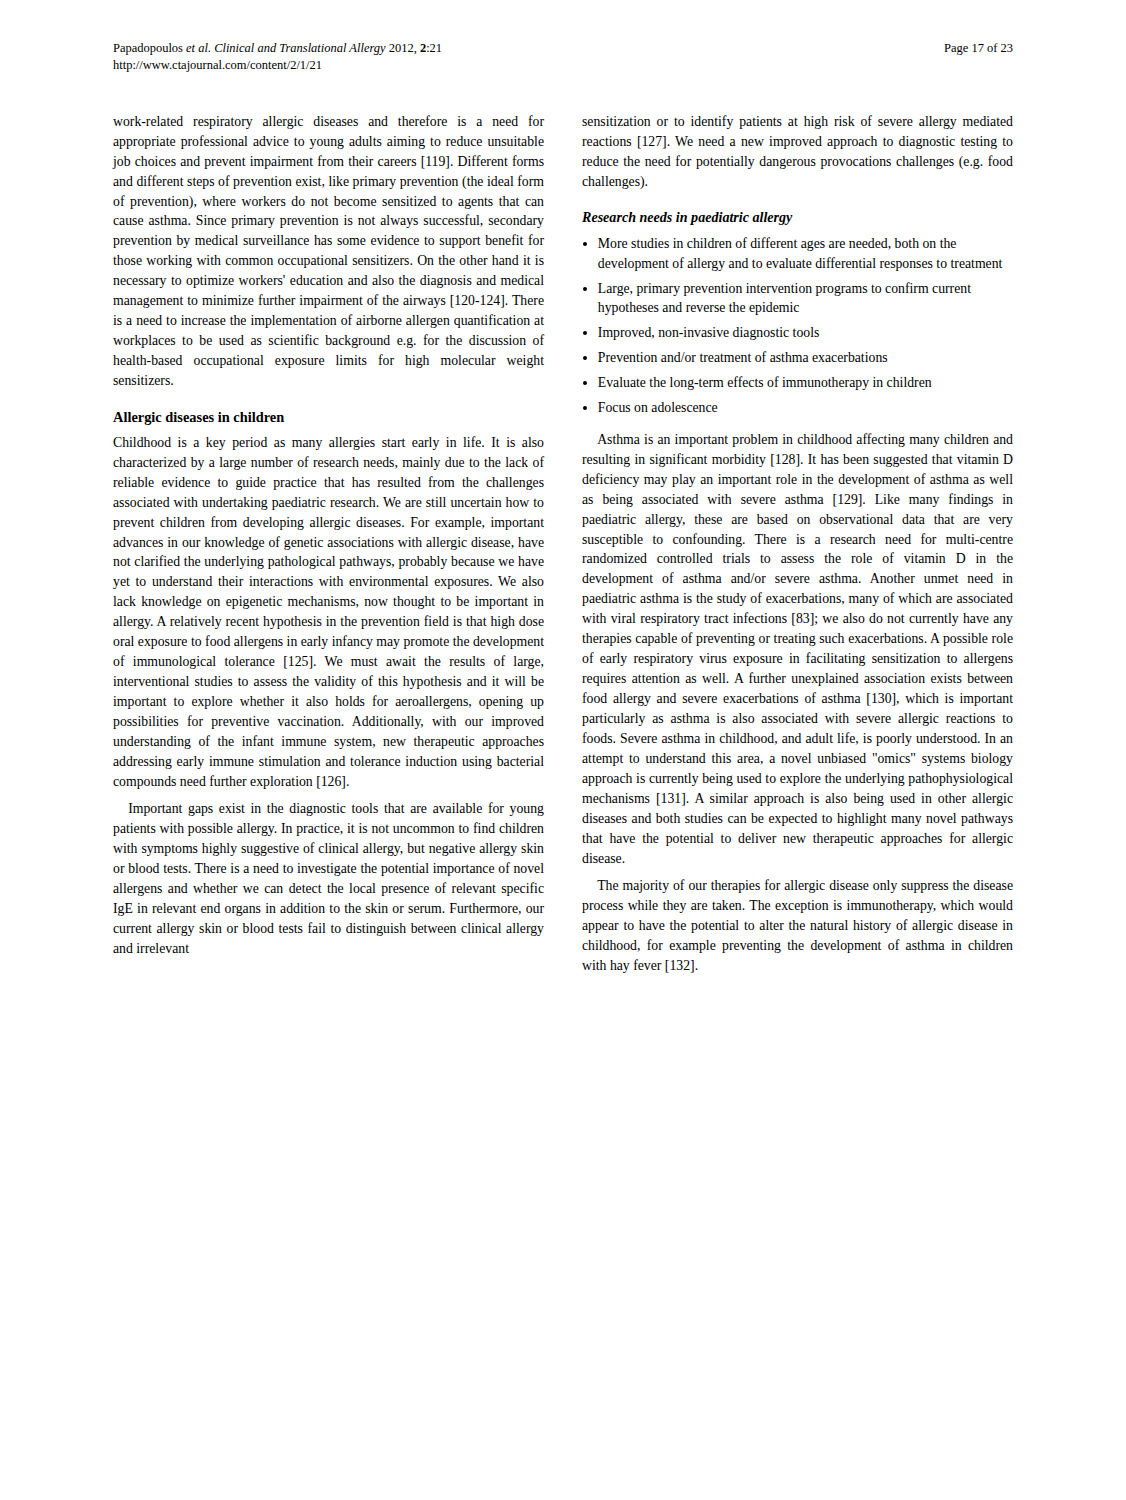Papadopoulos et al. Clinical and Translational Allergy 2012, 2:21
http://www.ctajournal.com/content/2/1/21
Page 17 of 23
work-related respiratory allergic diseases and therefore is a need for appropriate professional advice to young adults aiming to reduce unsuitable job choices and prevent impairment from their careers [119]. Different forms and different steps of prevention exist, like primary prevention (the ideal form of prevention), where workers do not become sensitized to agents that can cause asthma. Since primary prevention is not always successful, secondary prevention by medical surveillance has some evidence to support benefit for those working with common occupational sensitizers. On the other hand it is necessary to optimize workers' education and also the diagnosis and medical management to minimize further impairment of the airways [120-124]. There is a need to increase the implementation of airborne allergen quantification at workplaces to be used as scientific background e.g. for the discussion of health-based occupational exposure limits for high molecular weight sensitizers.
Allergic diseases in children
Childhood is a key period as many allergies start early in life. It is also characterized by a large number of research needs, mainly due to the lack of reliable evidence to guide practice that has resulted from the challenges associated with undertaking paediatric research. We are still uncertain how to prevent children from developing allergic diseases. For example, important advances in our knowledge of genetic associations with allergic disease, have not clarified the underlying pathological pathways, probably because we have yet to understand their interactions with environmental exposures. We also lack knowledge on epigenetic mechanisms, now thought to be important in allergy. A relatively recent hypothesis in the prevention field is that high dose oral exposure to food allergens in early infancy may promote the development of immunological tolerance [125]. We must await the results of large, interventional studies to assess the validity of this hypothesis and it will be important to explore whether it also holds for aeroallergens, opening up possibilities for preventive vaccination. Additionally, with our improved understanding of the infant immune system, new therapeutic approaches addressing early immune stimulation and tolerance induction using bacterial compounds need further exploration [126].
Important gaps exist in the diagnostic tools that are available for young patients with possible allergy. In practice, it is not uncommon to find children with symptoms highly suggestive of clinical allergy, but negative allergy skin or blood tests. There is a need to investigate the potential importance of novel allergens and whether we can detect the local presence of relevant specific IgE in relevant end organs in addition to the skin or serum. Furthermore, our current allergy skin or blood tests fail to distinguish between clinical allergy and irrelevant
sensitization or to identify patients at high risk of severe allergy mediated reactions [127]. We need a new improved approach to diagnostic testing to reduce the need for potentially dangerous provocations challenges (e.g. food challenges).
Research needs in paediatric allergy
More studies in children of different ages are needed, both on the development of allergy and to evaluate differential responses to treatment
Large, primary prevention intervention programs to confirm current hypotheses and reverse the epidemic
Improved, non-invasive diagnostic tools
Prevention and/or treatment of asthma exacerbations
Evaluate the long-term effects of immunotherapy in children
Focus on adolescence
Asthma is an important problem in childhood affecting many children and resulting in significant morbidity [128]. It has been suggested that vitamin D deficiency may play an important role in the development of asthma as well as being associated with severe asthma [129]. Like many findings in paediatric allergy, these are based on observational data that are very susceptible to confounding. There is a research need for multi-centre randomized controlled trials to assess the role of vitamin D in the development of asthma and/or severe asthma. Another unmet need in paediatric asthma is the study of exacerbations, many of which are associated with viral respiratory tract infections [83]; we also do not currently have any therapies capable of preventing or treating such exacerbations. A possible role of early respiratory virus exposure in facilitating sensitization to allergens requires attention as well. A further unexplained association exists between food allergy and severe exacerbations of asthma [130], which is important particularly as asthma is also associated with severe allergic reactions to foods. Severe asthma in childhood, and adult life, is poorly understood. In an attempt to understand this area, a novel unbiased "omics" systems biology approach is currently being used to explore the underlying pathophysiological mechanisms [131]. A similar approach is also being used in other allergic diseases and both studies can be expected to highlight many novel pathways that have the potential to deliver new therapeutic approaches for allergic disease.
The majority of our therapies for allergic disease only suppress the disease process while they are taken. The exception is immunotherapy, which would appear to have the potential to alter the natural history of allergic disease in childhood, for example preventing the development of asthma in children with hay fever [132].